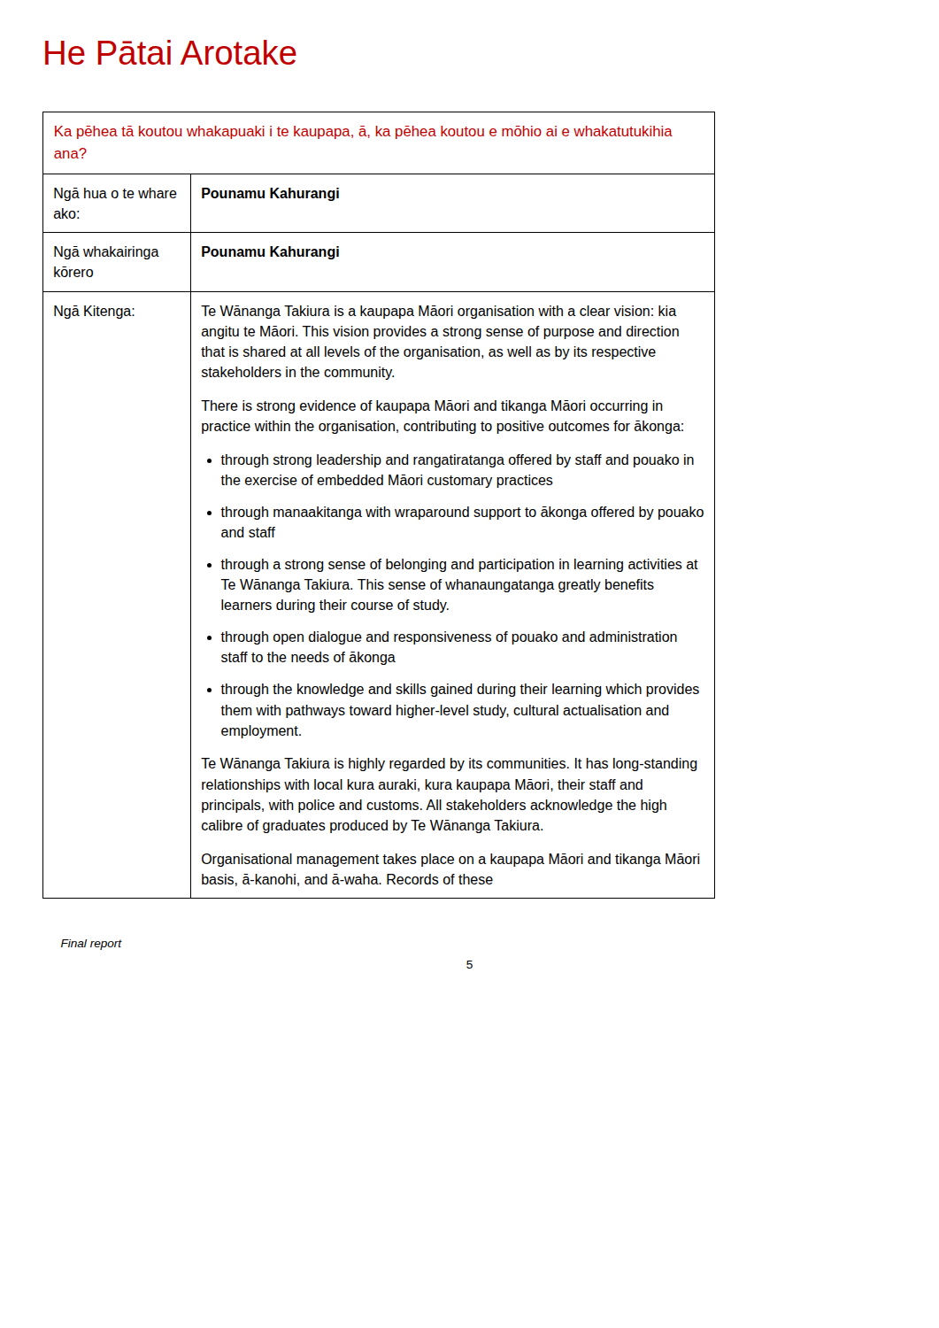He Pātai Arotake
| Ka pēhea tā koutou whakapuaki i te kaupapa, ā, ka pēhea koutou e mōhio ai e whakatutukihia ana? |
| Ngā hua o te whare ako: | Pounamu Kahurangi |
| Ngā whakairinga kōrero | Pounamu Kahurangi |
| Ngā Kitenga: | Te Wānanga Takiura is a kaupapa Māori organisation with a clear vision: kia angitu te Māori. This vision provides a strong sense of purpose and direction that is shared at all levels of the organisation, as well as by its respective stakeholders in the community. There is strong evidence of kaupapa Māori and tikanga Māori occurring in practice within the organisation, contributing to positive outcomes for ākonga: through strong leadership and rangatiratanga offered by staff and pouako in the exercise of embedded Māori customary practices through manaakitanga with wraparound support to ākonga offered by pouako and staff through a strong sense of belonging and participation in learning activities at Te Wānanga Takiura. This sense of whanaungatanga greatly benefits learners during their course of study. through open dialogue and responsiveness of pouako and administration staff to the needs of ākonga through the knowledge and skills gained during their learning which provides them with pathways toward higher-level study, cultural actualisation and employment. Te Wānanga Takiura is highly regarded by its communities. It has long-standing relationships with local kura auraki, kura kaupapa Māori, their staff and principals, with police and customs. All stakeholders acknowledge the high calibre of graduates produced by Te Wānanga Takiura. Organisational management takes place on a kaupapa Māori and tikanga Māori basis, ā-kanohi, and ā-waha. Records of these |
Final report
5